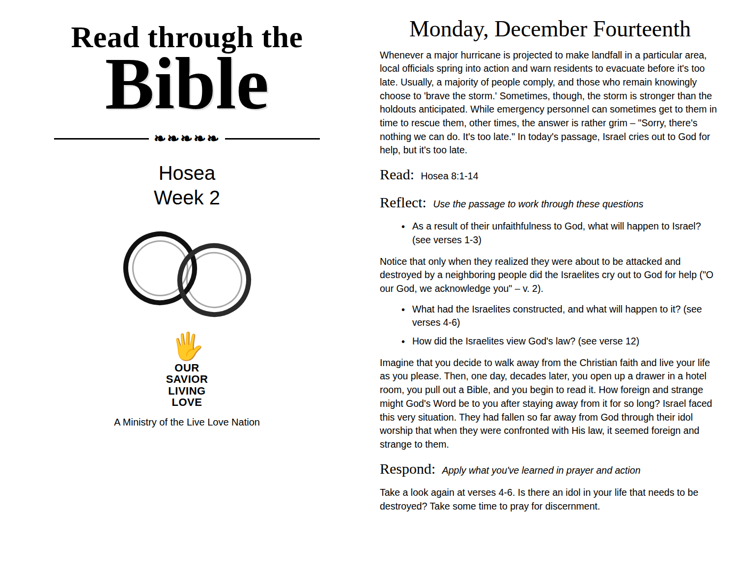Read through the Bible
❧❧❧❧❧
Hosea
Week 2
🖐
Our
Savior
Living
Love
A Ministry of the Live Love Nation
Monday, December Fourteenth
Whenever a major hurricane is projected to make landfall in a particular area, local officials spring into action and warn residents to evacuate before it's too late. Usually, a majority of people comply, and those who remain knowingly choose to 'brave the storm.' Sometimes, though, the storm is stronger than the holdouts anticipated. While emergency personnel can sometimes get to them in time to rescue them, other times, the answer is rather grim – "Sorry, there's nothing we can do. It's too late." In today's passage, Israel cries out to God for help, but it's too late.
Read: Hosea 8:1-14
Reflect: Use the passage to work through these questions
As a result of their unfaithfulness to God, what will happen to Israel? (see verses 1-3)
Notice that only when they realized they were about to be attacked and destroyed by a neighboring people did the Israelites cry out to God for help ("O our God, we acknowledge you" – v. 2).
What had the Israelites constructed, and what will happen to it? (see verses 4-6)
How did the Israelites view God's law? (see verse 12)
Imagine that you decide to walk away from the Christian faith and live your life as you please. Then, one day, decades later, you open up a drawer in a hotel room, you pull out a Bible, and you begin to read it. How foreign and strange might God's Word be to you after staying away from it for so long? Israel faced this very situation. They had fallen so far away from God through their idol worship that when they were confronted with His law, it seemed foreign and strange to them.
Respond: Apply what you've learned in prayer and action
Take a look again at verses 4-6. Is there an idol in your life that needs to be destroyed? Take some time to pray for discernment.